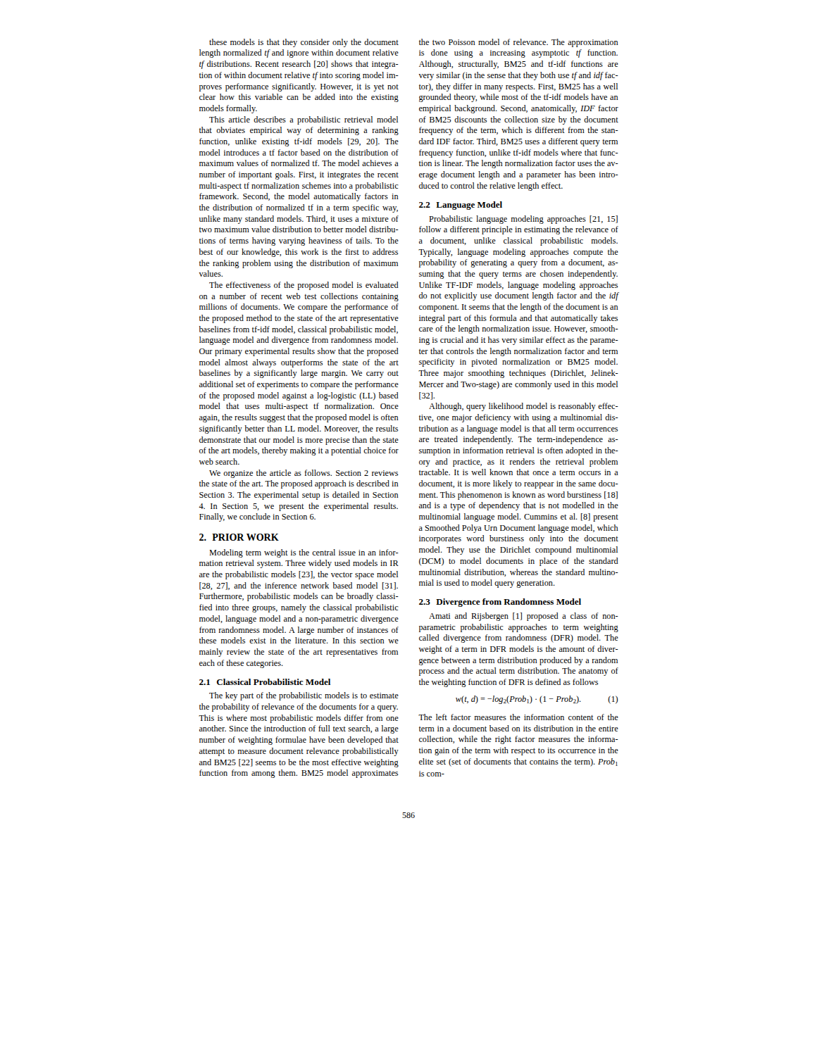these models is that they consider only the document length normalized tf and ignore within document relative tf distributions. Recent research [20] shows that integration of within document relative tf into scoring model improves performance significantly. However, it is yet not clear how this variable can be added into the existing models formally.
This article describes a probabilistic retrieval model that obviates empirical way of determining a ranking function, unlike existing tf-idf models [29, 20]. The model introduces a tf factor based on the distribution of maximum values of normalized tf. The model achieves a number of important goals. First, it integrates the recent multi-aspect tf normalization schemes into a probabilistic framework. Second, the model automatically factors in the distribution of normalized tf in a term specific way, unlike many standard models. Third, it uses a mixture of two maximum value distribution to better model distributions of terms having varying heaviness of tails. To the best of our knowledge, this work is the first to address the ranking problem using the distribution of maximum values.
The effectiveness of the proposed model is evaluated on a number of recent web test collections containing millions of documents. We compare the performance of the proposed method to the state of the art representative baselines from tf-idf model, classical probabilistic model, language model and divergence from randomness model. Our primary experimental results show that the proposed model almost always outperforms the state of the art baselines by a significantly large margin. We carry out additional set of experiments to compare the performance of the proposed model against a log-logistic (LL) based model that uses multi-aspect tf normalization. Once again, the results suggest that the proposed model is often significantly better than LL model. Moreover, the results demonstrate that our model is more precise than the state of the art models, thereby making it a potential choice for web search.
We organize the article as follows. Section 2 reviews the state of the art. The proposed approach is described in Section 3. The experimental setup is detailed in Section 4. In Section 5, we present the experimental results. Finally, we conclude in Section 6.
2. PRIOR WORK
Modeling term weight is the central issue in an information retrieval system. Three widely used models in IR are the probabilistic models [23], the vector space model [28, 27], and the inference network based model [31]. Furthermore, probabilistic models can be broadly classified into three groups, namely the classical probabilistic model, language model and a non-parametric divergence from randomness model. A large number of instances of these models exist in the literature. In this section we mainly review the state of the art representatives from each of these categories.
2.1 Classical Probabilistic Model
The key part of the probabilistic models is to estimate the probability of relevance of the documents for a query. This is where most probabilistic models differ from one another. Since the introduction of full text search, a large number of weighting formulae have been developed that attempt to measure document relevance probabilistically and BM25 [22] seems to be the most effective weighting function from among them. BM25 model approximates the two Poisson model of relevance. The approximation is done using a increasing asymptotic tf function. Although, structurally, BM25 and tf-idf functions are very similar (in the sense that they both use tf and idf factor), they differ in many respects. First, BM25 has a well grounded theory, while most of the tf-idf models have an empirical background. Second, anatomically, IDF factor of BM25 discounts the collection size by the document frequency of the term, which is different from the standard IDF factor. Third, BM25 uses a different query term frequency function, unlike tf-idf models where that function is linear. The length normalization factor uses the average document length and a parameter has been introduced to control the relative length effect.
2.2 Language Model
Probabilistic language modeling approaches [21, 15] follow a different principle in estimating the relevance of a document, unlike classical probabilistic models. Typically, language modeling approaches compute the probability of generating a query from a document, assuming that the query terms are chosen independently. Unlike TF-IDF models, language modeling approaches do not explicitly use document length factor and the idf component. It seems that the length of the document is an integral part of this formula and that automatically takes care of the length normalization issue. However, smoothing is crucial and it has very similar effect as the parameter that controls the length normalization factor and term specificity in pivoted normalization or BM25 model. Three major smoothing techniques (Dirichlet, Jelinek-Mercer and Two-stage) are commonly used in this model [32].
Although, query likelihood model is reasonably effective, one major deficiency with using a multinomial distribution as a language model is that all term occurrences are treated independently. The term-independence assumption in information retrieval is often adopted in theory and practice, as it renders the retrieval problem tractable. It is well known that once a term occurs in a document, it is more likely to reappear in the same document. This phenomenon is known as word burstiness [18] and is a type of dependency that is not modelled in the multinomial language model. Cummins et al. [8] present a Smoothed Polya Urn Document language model, which incorporates word burstiness only into the document model. They use the Dirichlet compound multinomial (DCM) to model documents in place of the standard multinomial distribution, whereas the standard multinomial is used to model query generation.
2.3 Divergence from Randomness Model
Amati and Rijsbergen [1] proposed a class of non-parametric probabilistic approaches to term weighting called divergence from randomness (DFR) model. The weight of a term in DFR models is the amount of divergence between a term distribution produced by a random process and the actual term distribution. The anatomy of the weighting function of DFR is defined as follows
w(t, d) = −log2(Prob1) · (1 − Prob2). (1)
The left factor measures the information content of the term in a document based on its distribution in the entire collection, while the right factor measures the information gain of the term with respect to its occurrence in the elite set (set of documents that contains the term). Prob1 is com-
586